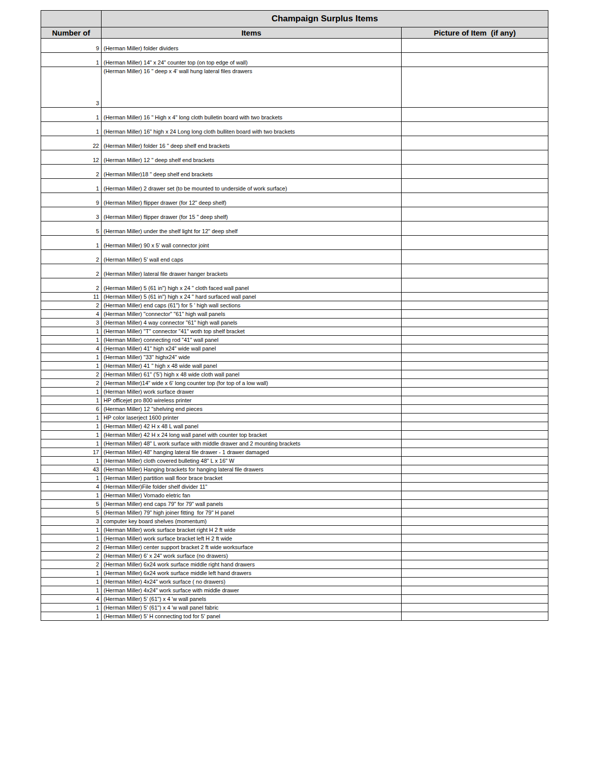| | Champaign Surplus Items |
| --- | --- |
| Number of | Items | Picture of Item (if any) |
| 9 | (Herman Miller) folder dividers | |
| 1 | (Herman Miller) 14" x 24" counter top (on top edge of wall) | |
| 3 | (Herman Miller) 16 " deep x 4' wall hung lateral files drawers | |
| 1 | (Herman Miller) 16 " High x 4" long cloth bulletin board with two brackets | |
| 1 | (Herman Miller) 16" high x 24 Long long cloth bulliten board with two brackets | |
| 22 | (Herman Miller) folder 16 " deep shelf end brackets | |
| 12 | (Herman Miller) 12 " deep shelf end brackets | |
| 2 | (Herman Miller)18 " deep shelf end brackets | |
| 1 | (Herman Miller) 2 drawer set (to be mounted to underside of work surface) | |
| 9 | (Herman Miller) flipper drawer (for 12" deep shelf) | |
| 3 | (Herman Miller) flipper drawer (for 15 " deep shelf) | |
| 5 | (Herman Miller) under the shelf light for 12" deep shelf | |
| 1 | (Herman Miller) 90 x 5' wall connector joint | |
| 2 | (Herman Miller) 5' wall end caps | |
| 2 | (Herman Miller) lateral file drawer hanger brackets | |
| 2 | (Herman Miller) 5 (61 in") high x 24 " cloth faced wall panel | |
| 11 | (Herman Miller) 5 (61 in") high x 24 " hard surfaced wall panel | |
| 2 | (Herman Miller) end caps (61") for 5 ' high wall sections | |
| 4 | (Herman Miller) "connector" "61" high wall panels | |
| 3 | (Herman Miller) 4 way connector "61" high wall panels | |
| 1 | (Herman Miller) "T" connector "41" woth top shelf bracket | |
| 1 | (Herman Miller) connecting rod "41" wall panel | |
| 4 | (Herman Miller) 41" high x24" wide wall panel | |
| 1 | (Herman Miller) "33" highx24" wide | |
| 1 | (Herman Miller) 41 " high x 48 wide wall panel | |
| 2 | (Herman Miller) 61" ('5') high x 48 wide cloth wall panel | |
| 2 | (Herman Miller)14" wide x 6' long counter top (for top of a low wall) | |
| 1 | (Herman Miller) work surface drawer | |
| 1 | HP officejet pro 800 wireless printer | |
| 6 | (Herman Miller) 12 "shelving end pieces | |
| 1 | HP color laserject 1600 printer | |
| 1 | (Herman Miller) 42 H x 48 L wall panel | |
| 1 | (Herman Miller) 42 H x 24 long wall panel with counter top bracket | |
| 1 | (Herman Miller) 48" L work surface with middle drawer and 2 mounting brackets | |
| 17 | (Herman Miller) 48" hanging lateral file drawer - 1 drawer damaged | |
| 1 | (Herman Miller) cloth covered bulleting 48" L x 16" W | |
| 43 | (Herman Miller) Hanging brackets for hanging lateral file drawers | |
| 1 | (Herman Miller) partition wall floor brace bracket | |
| 4 | (Herman Miller)File folder shelf divider 11" | |
| 1 | (Herman Miller) Vornado eletric fan | |
| 5 | (Herman Miller) end caps 79" for 79" wall panels | |
| 5 | (Herman Miller) 79" high joiner fitting for 79" H panel | |
| 3 | computer key board shelves (momentum) | |
| 1 | (Herman Miller) work surface bracket right H 2 ft wide | |
| 1 | (Herman Miller) work surface bracket left H 2 ft wide | |
| 2 | (Herman Miller) center support bracket 2 ft wide worksurface | |
| 2 | (Herman Miller) 6' x 24" work surface (no drawers) | |
| 2 | (Herman Miller) 6x24 work surface middle right hand drawers | |
| 1 | (Herman Miller) 6x24 work surface middle left hand drawers | |
| 1 | (Herman Miller) 4x24" work surface ( no drawers) | |
| 1 | (Herman Miller) 4x24" work surface with middle drawer | |
| 4 | (Herman Miller) 5' (61") x 4 'w wall panels | |
| 1 | (Herman Miller) 5' (61") x 4 'w wall panel fabric | |
| 1 | (Herman Miller) 5' H connecting tod for 5' panel | |